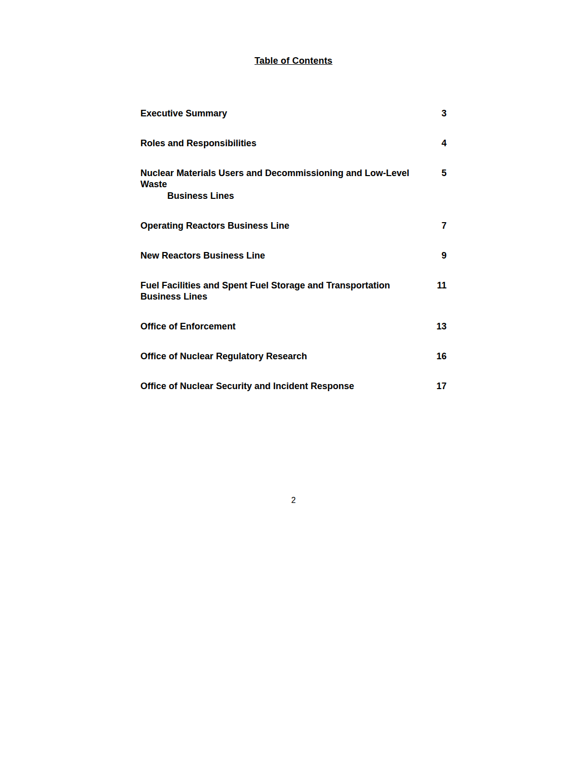Table of Contents
Executive Summary 3
Roles and Responsibilities 4
Nuclear Materials Users and Decommissioning and Low-Level WasteBusiness Lines 5
Operating Reactors Business Line 7
New Reactors Business Line 9
Fuel Facilities and Spent Fuel Storage and Transportation Business Lines 11
Office of Enforcement 13
Office of Nuclear Regulatory Research 16
Office of Nuclear Security and Incident Response 17
2